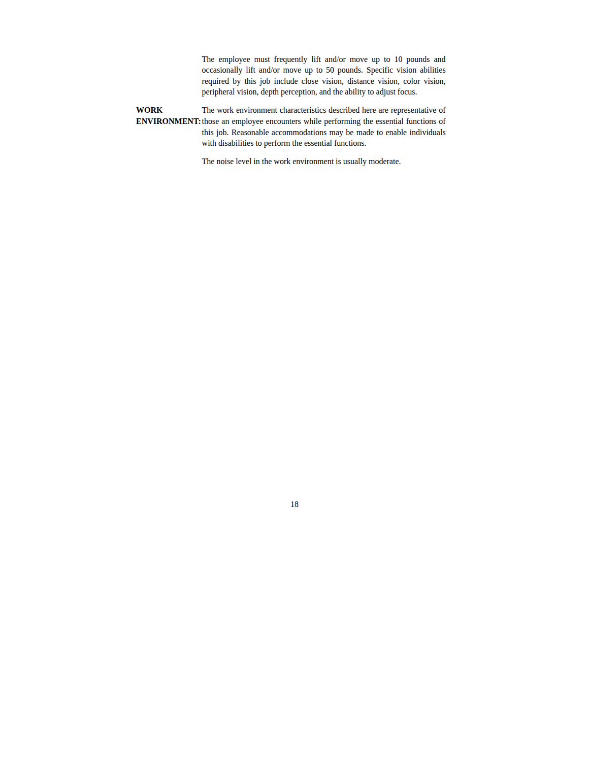The employee must frequently lift and/or move up to 10 pounds and occasionally lift and/or move up to 50 pounds. Specific vision abilities required by this job include close vision, distance vision, color vision, peripheral vision, depth perception, and the ability to adjust focus.
WORKENVIRONMENT:
The work environment characteristics described here are representative of those an employee encounters while performing the essential functions of this job. Reasonable accommodations may be made to enable individuals with disabilities to perform the essential functions.
The noise level in the work environment is usually moderate.
18